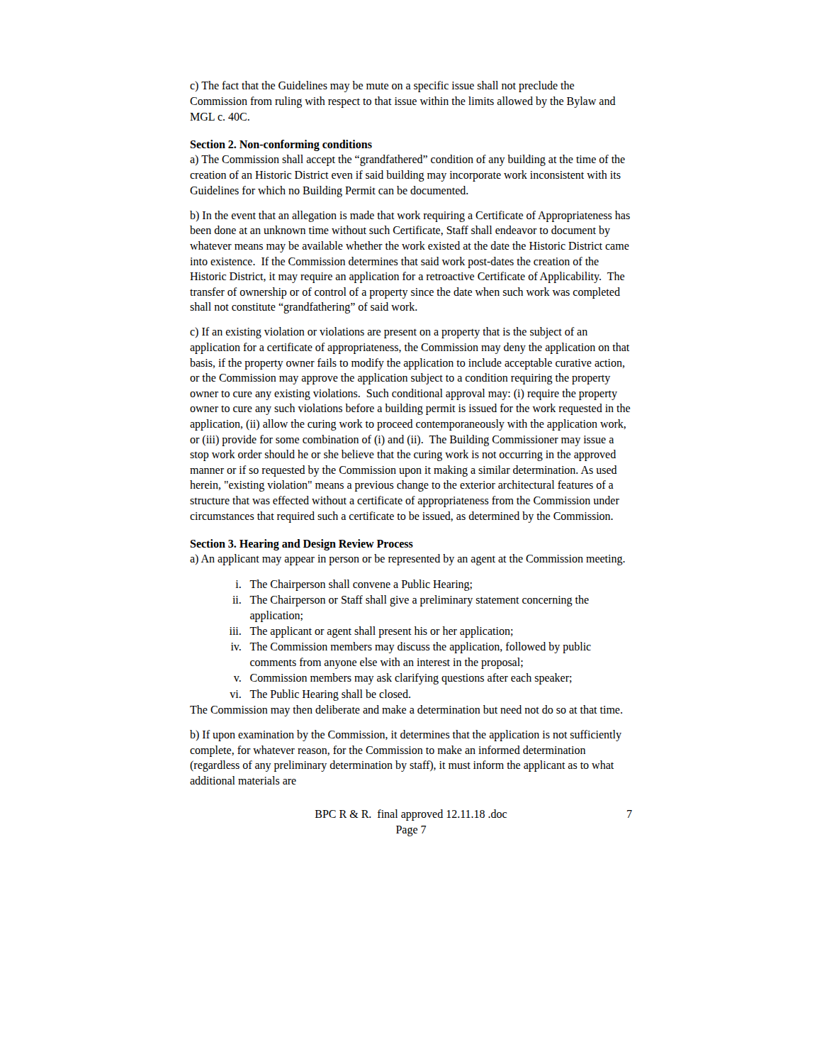c) The fact that the Guidelines may be mute on a specific issue shall not preclude the Commission from ruling with respect to that issue within the limits allowed by the Bylaw and MGL c. 40C.
Section 2. Non-conforming conditions
a) The Commission shall accept the “grandfathered” condition of any building at the time of the creation of an Historic District even if said building may incorporate work inconsistent with its Guidelines for which no Building Permit can be documented.
b) In the event that an allegation is made that work requiring a Certificate of Appropriateness has been done at an unknown time without such Certificate, Staff shall endeavor to document by whatever means may be available whether the work existed at the date the Historic District came into existence. If the Commission determines that said work post-dates the creation of the Historic District, it may require an application for a retroactive Certificate of Applicability. The transfer of ownership or of control of a property since the date when such work was completed shall not constitute “grandfathering” of said work.
c) If an existing violation or violations are present on a property that is the subject of an application for a certificate of appropriateness, the Commission may deny the application on that basis, if the property owner fails to modify the application to include acceptable curative action, or the Commission may approve the application subject to a condition requiring the property owner to cure any existing violations. Such conditional approval may: (i) require the property owner to cure any such violations before a building permit is issued for the work requested in the application, (ii) allow the curing work to proceed contemporaneously with the application work, or (iii) provide for some combination of (i) and (ii). The Building Commissioner may issue a stop work order should he or she believe that the curing work is not occurring in the approved manner or if so requested by the Commission upon it making a similar determination. As used herein, "existing violation" means a previous change to the exterior architectural features of a structure that was effected without a certificate of appropriateness from the Commission under circumstances that required such a certificate to be issued, as determined by the Commission.
Section 3. Hearing and Design Review Process
a) An applicant may appear in person or be represented by an agent at the Commission meeting.
The Chairperson shall convene a Public Hearing;
The Chairperson or Staff shall give a preliminary statement concerning the application;
The applicant or agent shall present his or her application;
The Commission members may discuss the application, followed by public comments from anyone else with an interest in the proposal;
Commission members may ask clarifying questions after each speaker;
The Public Hearing shall be closed.
The Commission may then deliberate and make a determination but need not do so at that time.
b) If upon examination by the Commission, it determines that the application is not sufficiently complete, for whatever reason, for the Commission to make an informed determination (regardless of any preliminary determination by staff), it must inform the applicant as to what additional materials are
BPC R & R. final approved 12.11.18 .doc Page 7 7